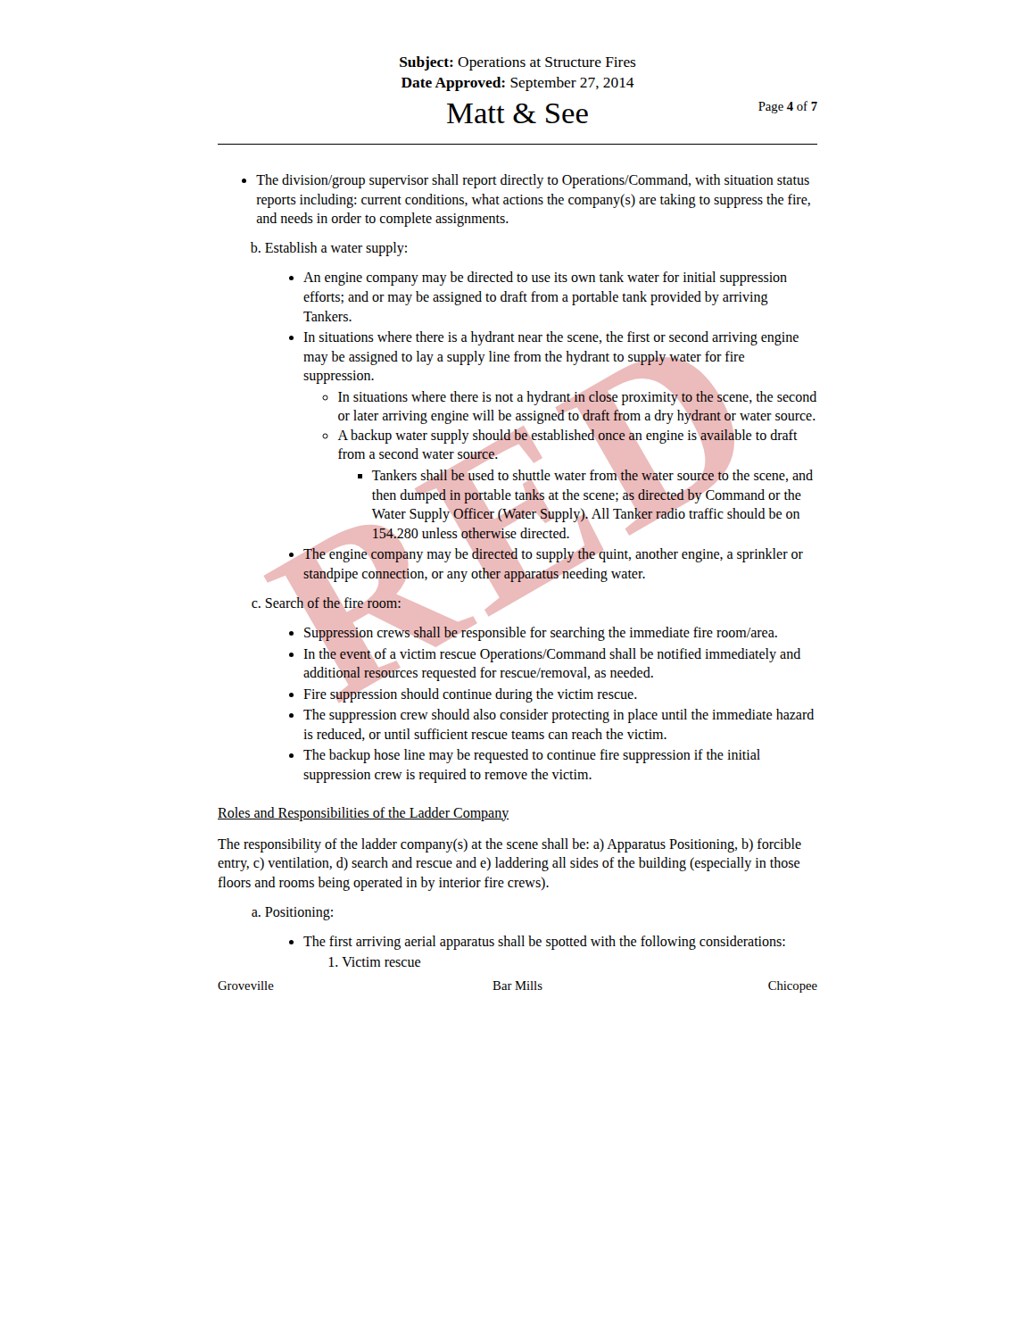RED
Page 4 of 7
Subject: Operations at Structure Fires
Date Approved: September 27, 2014
Matt & See
The division/group supervisor shall report directly to Operations/Command, with situation status reports including: current conditions, what actions the company(s) are taking to suppress the fire, and needs in order to complete assignments.
Establish a water supply:
An engine company may be directed to use its own tank water for initial suppression efforts; and or may be assigned to draft from a portable tank provided by arriving Tankers.
In situations where there is a hydrant near the scene, the first or second arriving engine may be assigned to lay a supply line from the hydrant to supply water for fire suppression.
In situations where there is not a hydrant in close proximity to the scene, the second or later arriving engine will be assigned to draft from a dry hydrant or water source.
A backup water supply should be established once an engine is available to draft from a second water source.
Tankers shall be used to shuttle water from the water source to the scene, and then dumped in portable tanks at the scene; as directed by Command or the Water Supply Officer (Water Supply). All Tanker radio traffic should be on 154.280 unless otherwise directed.
The engine company may be directed to supply the quint, another engine, a sprinkler or standpipe connection, or any other apparatus needing water.
Search of the fire room:
Suppression crews shall be responsible for searching the immediate fire room/area.
In the event of a victim rescue Operations/Command shall be notified immediately and additional resources requested for rescue/removal, as needed.
Fire suppression should continue during the victim rescue.
The suppression crew should also consider protecting in place until the immediate hazard is reduced, or until sufficient rescue teams can reach the victim.
The backup hose line may be requested to continue fire suppression if the initial suppression crew is required to remove the victim.
Roles and Responsibilities of the Ladder Company
The responsibility of the ladder company(s) at the scene shall be: a) Apparatus Positioning, b) forcible entry, c) ventilation, d) search and rescue and e) laddering all sides of the building (especially in those floors and rooms being operated in by interior fire crews).
Positioning:
The first arriving aerial apparatus shall be spotted with the following considerations:
Victim rescue
Groveville Bar Mills Chicopee